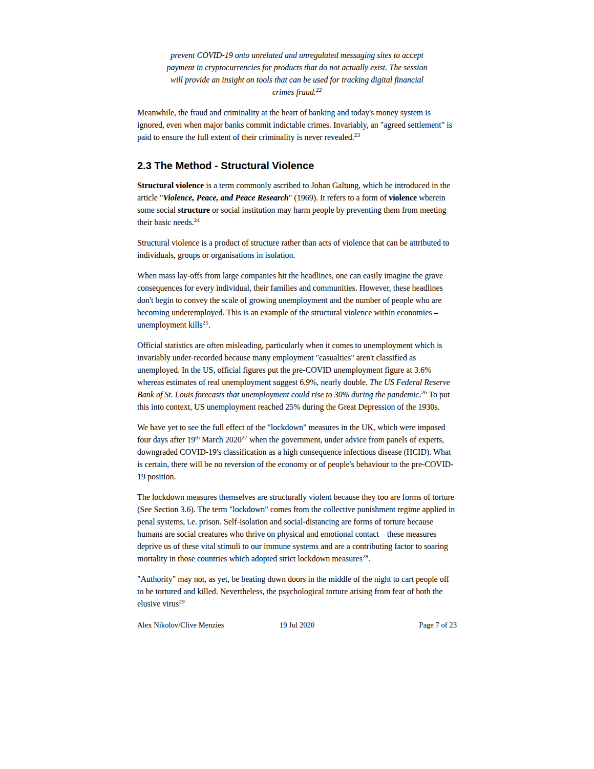prevent COVID-19 onto unrelated and unregulated messaging sites to accept payment in cryptocurrencies for products that do not actually exist. The session will provide an insight on tools that can be used for tracking digital financial crimes fraud.22
Meanwhile, the fraud and criminality at the heart of banking and today's money system is ignored, even when major banks commit indictable crimes. Invariably, an "agreed settlement" is paid to ensure the full extent of their criminality is never revealed.23
2.3 The Method - Structural Violence
Structural violence is a term commonly ascribed to Johan Galtung, which he introduced in the article "Violence, Peace, and Peace Research" (1969). It refers to a form of violence wherein some social structure or social institution may harm people by preventing them from meeting their basic needs.24
Structural violence is a product of structure rather than acts of violence that can be attributed to individuals, groups or organisations in isolation.
When mass lay-offs from large companies hit the headlines, one can easily imagine the grave consequences for every individual, their families and communities. However, these headlines don't begin to convey the scale of growing unemployment and the number of people who are becoming underemployed. This is an example of the structural violence within economies – unemployment kills25.
Official statistics are often misleading, particularly when it comes to unemployment which is invariably under-recorded because many employment "casualties" aren't classified as unemployed. In the US, official figures put the pre-COVID unemployment figure at 3.6% whereas estimates of real unemployment suggest 6.9%, nearly double. The US Federal Reserve Bank of St. Louis forecasts that unemployment could rise to 30% during the pandemic.26 To put this into context, US unemployment reached 25% during the Great Depression of the 1930s.
We have yet to see the full effect of the "lockdown" measures in the UK, which were imposed four days after 19th March 202027 when the government, under advice from panels of experts, downgraded COVID-19's classification as a high consequence infectious disease (HCID). What is certain, there will be no reversion of the economy or of people's behaviour to the pre-COVID-19 position.
The lockdown measures themselves are structurally violent because they too are forms of torture (See Section 3.6). The term "lockdown" comes from the collective punishment regime applied in penal systems, i.e. prison. Self-isolation and social-distancing are forms of torture because humans are social creatures who thrive on physical and emotional contact – these measures deprive us of these vital stimuli to our immune systems and are a contributing factor to soaring mortality in those countries which adopted strict lockdown measures28.
"Authority" may not, as yet, be beating down doors in the middle of the night to cart people off to be tortured and killed. Nevertheless, the psychological torture arising from fear of both the elusive virus29
Alex Nikolov/Clive Menzies 19 Jul 2020 Page 7 of 23